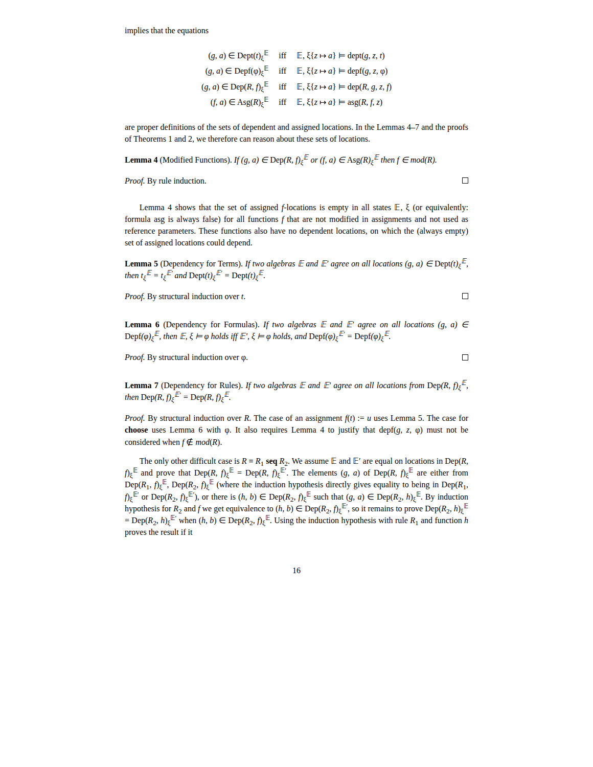implies that the equations
| ( g , a ) ∈ Dept ( t ) ξ 𝔼 | iff | 𝔼, ξ{ z ↦ a } ⊨ dept ( g , z , t ) |
| ( g , a ) ∈ Depf (φ) ξ 𝔼 | iff | 𝔼, ξ{ z ↦ a } ⊨ depf ( g , z , φ) |
| ( g , a ) ∈ Dep ( R , f ) ξ 𝔼 | iff | 𝔼, ξ{ z ↦ a } ⊨ dep ( R , g , z , f ) |
| ( f , a ) ∈ Asg ( R ) ξ 𝔼 | iff | 𝔼, ξ{ z ↦ a } ⊨ asg ( R , f , z ) |
are proper definitions of the sets of dependent and assigned locations. In the Lemmas 4–7 and the proofs of Theorems 1 and 2, we therefore can reason about these sets of locations.
Lemma 4 (Modified Functions). If (g, a) ∈ Dep(R, f)ξ𝔼 or (f, a) ∈ Asg(R)ξ𝔼 then f ∈ mod(R).
Proof. By rule induction.
Lemma 4 shows that the set of assigned f-locations is empty in all states 𝔼, ξ (or equivalently: formula asg is always false) for all functions f that are not modified in assignments and not used as reference parameters. These functions also have no dependent locations, on which the (always empty) set of assigned locations could depend.
Lemma 5 (Dependency for Terms). If two algebras 𝔼 and 𝔼′ agree on all locations (g, a) ∈ Dept(t)ξ𝔼, then tξ𝔼 = tξ𝔼′ and Dept(t)ξ𝔼′ = Dept(t)ξ𝔼.
Proof. By structural induction over t.
Lemma 6 (Dependency for Formulas). If two algebras 𝔼 and 𝔼′ agree on all locations (g, a) ∈ Depf(φ)ξ𝔼, then 𝔼, ξ ⊨ φ holds iff 𝔼′, ξ ⊨ φ holds, and Depf(φ)ξ𝔼′ = Depf(φ)ξ𝔼.
Proof. By structural induction over φ.
Lemma 7 (Dependency for Rules). If two algebras 𝔼 and 𝔼′ agree on all locations from Dep(R, f)ξ𝔼, then Dep(R, f)ξ𝔼′ = Dep(R, f)ξ𝔼.
Proof. By structural induction over R. The case of an assignment f(t) := u uses Lemma 5. The case for choose uses Lemma 6 with φ. It also requires Lemma 4 to justify that depf(g, z, φ) must not be considered when f ∉ mod(R).
The only other difficult case is R ≡ R1 seq R2. We assume 𝔼 and 𝔼′ are equal on locations in Dep(R, f)ξ𝔼 and prove that Dep(R, f)ξ𝔼 = Dep(R, f)ξ𝔼′. The elements (g, a) of Dep(R, f)ξ𝔼 are either from Dep(R1, f)ξ𝔼, Dep(R2, f)ξ𝔼 (where the induction hypothesis directly gives equality to being in Dep(R1, f)ξ𝔼′ or Dep(R2, f)ξ𝔼′), or there is (h, b) ∈ Dep(R2, f)ξ𝔼 such that (g, a) ∈ Dep(R2, h)ξ𝔼. By induction hypothesis for R2 and f we get equivalence to (h, b) ∈ Dep(R2, f)ξ𝔼′, so it remains to prove Dep(R2, h)ξ𝔼 = Dep(R2, h)ξ𝔼′ when (h, b) ∈ Dep(R2, f)ξ𝔼. Using the induction hypothesis with rule R1 and function h proves the result if it
16